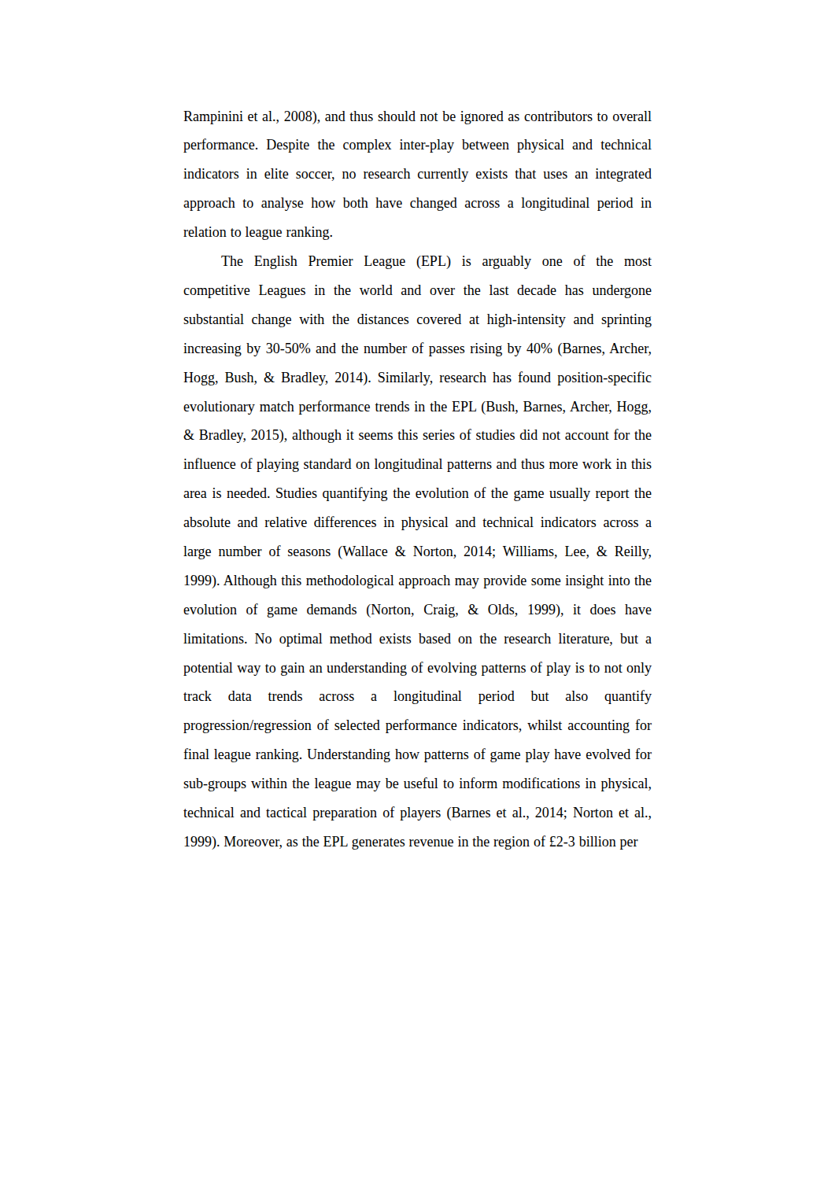Rampinini et al., 2008), and thus should not be ignored as contributors to overall performance. Despite the complex inter-play between physical and technical indicators in elite soccer, no research currently exists that uses an integrated approach to analyse how both have changed across a longitudinal period in relation to league ranking.
The English Premier League (EPL) is arguably one of the most competitive Leagues in the world and over the last decade has undergone substantial change with the distances covered at high-intensity and sprinting increasing by 30-50% and the number of passes rising by 40% (Barnes, Archer, Hogg, Bush, & Bradley, 2014). Similarly, research has found position-specific evolutionary match performance trends in the EPL (Bush, Barnes, Archer, Hogg, & Bradley, 2015), although it seems this series of studies did not account for the influence of playing standard on longitudinal patterns and thus more work in this area is needed. Studies quantifying the evolution of the game usually report the absolute and relative differences in physical and technical indicators across a large number of seasons (Wallace & Norton, 2014; Williams, Lee, & Reilly, 1999). Although this methodological approach may provide some insight into the evolution of game demands (Norton, Craig, & Olds, 1999), it does have limitations. No optimal method exists based on the research literature, but a potential way to gain an understanding of evolving patterns of play is to not only track data trends across a longitudinal period but also quantify progression/regression of selected performance indicators, whilst accounting for final league ranking. Understanding how patterns of game play have evolved for sub-groups within the league may be useful to inform modifications in physical, technical and tactical preparation of players (Barnes et al., 2014; Norton et al., 1999). Moreover, as the EPL generates revenue in the region of £2-3 billion per